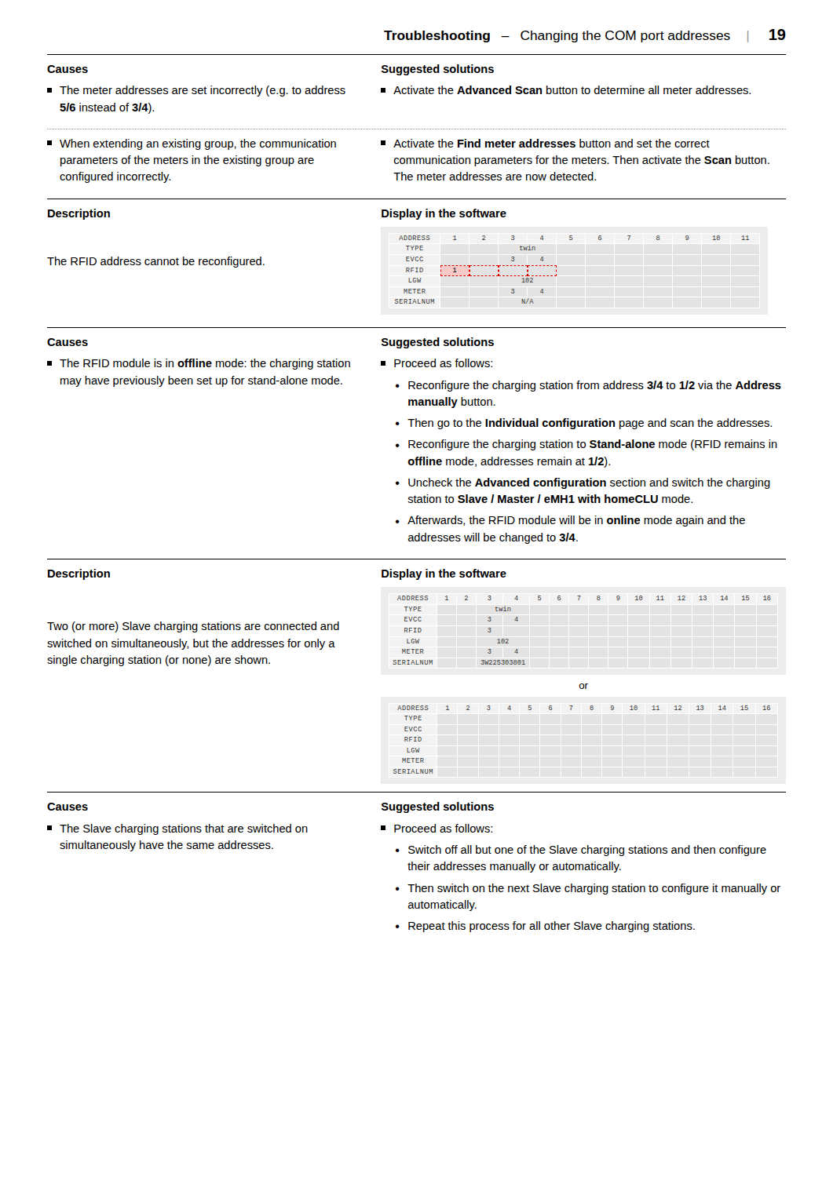Troubleshooting – Changing the COM port addresses | 19
Causes
The meter addresses are set incorrectly (e.g. to address 5/6 instead of 3/4).
Suggested solutions
Activate the Advanced Scan button to determine all meter addresses.
When extending an existing group, the communication parameters of the meters in the existing group are configured incorrectly.
Activate the Find meter addresses button and set the correct communication parameters for the meters. Then activate the Scan button. The meter addresses are now detected.
Description
The RFID address cannot be reconfigured.
Display in the software
| ADDRESS | 1 | 2 | 3 | 4 | 5 | 6 | 7 | 8 | 9 | 10 | 11 |
| TYPE | | | twin | | | | | | | |
| EVCC | | | 3 | 4 | | | | | | | |
| RFID | 1 | | | | | | | | | | |
| LGW | | | 102 | | | | | | | |
| METER | | | 3 | 4 | | | | | | | |
| SERIALNUM | | | N/A | | | | | | | |
Causes
The RFID module is in offline mode: the charging station may have previously been set up for stand-alone mode.
Suggested solutions
Proceed as follows:
Reconfigure the charging station from address 3/4 to 1/2 via the Address manually button.
Then go to the Individual configuration page and scan the addresses.
Reconfigure the charging station to Stand-alone mode (RFID remains in offline mode, addresses remain at 1/2).
Uncheck the Advanced configuration section and switch the charging station to Slave / Master / eMH1 with homeCLU mode.
Afterwards, the RFID module will be in online mode again and the addresses will be changed to 3/4.
Description
Two (or more) Slave charging stations are connected and switched on simultaneously, but the addresses for only a single charging station (or none) are shown.
Display in the software
| ADDRESS | 1 | 2 | 3 | 4 | 5 | 6 | 7 | 8 | 9 | 10 | 11 | 12 | 13 | 14 | 15 | 16 |
| TYPE | | | twin | | | | | | | | | | | | |
| EVCC | | | 3 | 4 | | | | | | | | | | | | |
| RFID | | | 3 | | | | | | | | | | | | | |
| LGW | | | 102 | | | | | | | | | | | | |
| METER | | | 3 | 4 | | | | | | | | | | | | |
| SERIALNUM | | | 3W225303801 | | | | | | | | | | | | |
or
| ADDRESS | 1 | 2 | 3 | 4 | 5 | 6 | 7 | 8 | 9 | 10 | 11 | 12 | 13 | 14 | 15 | 16 |
| TYPE | | | | | | | | | | | | | | | | |
| EVCC | | | | | | | | | | | | | | | | |
| RFID | | | | | | | | | | | | | | | | |
| LGW | | | | | | | | | | | | | | | | |
| METER | | | | | | | | | | | | | | | | |
| SERIALNUM | | | | | | | | | | | | | | | | |
Causes
The Slave charging stations that are switched on simultaneously have the same addresses.
Suggested solutions
Proceed as follows:
Switch off all but one of the Slave charging stations and then configure their addresses manually or automatically.
Then switch on the next Slave charging station to configure it manually or automatically.
Repeat this process for all other Slave charging stations.